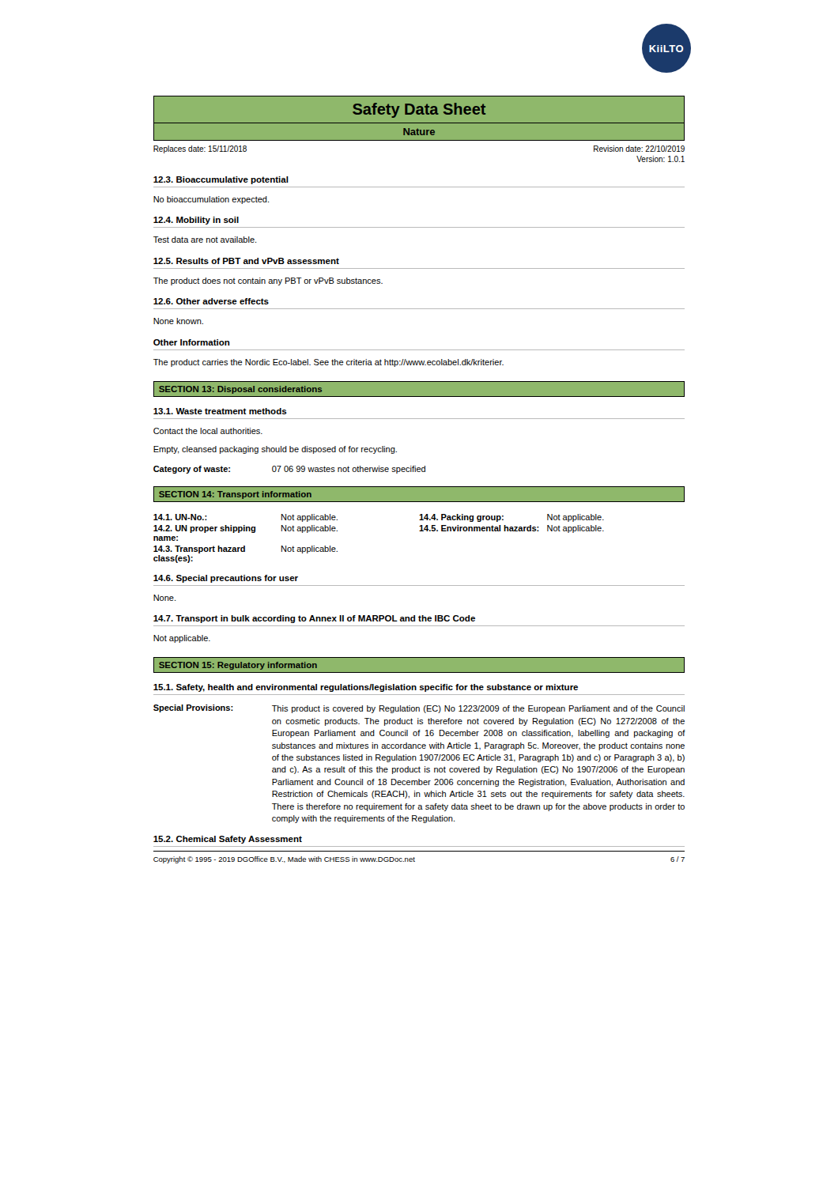KiiLTO
Safety Data Sheet
Nature
Replaces date: 15/11/2018
Revision date: 22/10/2019
Version: 1.0.1
12.3. Bioaccumulative potential
No bioaccumulation expected.
12.4. Mobility in soil
Test data are not available.
12.5. Results of PBT and vPvB assessment
The product does not contain any PBT or vPvB substances.
12.6. Other adverse effects
None known.
Other Information
The product carries the Nordic Eco-label. See the criteria at http://www.ecolabel.dk/kriterier.
SECTION 13: Disposal considerations
13.1. Waste treatment methods
Contact the local authorities.
Empty, cleansed packaging should be disposed of for recycling.
Category of waste:
07 06 99 wastes not otherwise specified
SECTION 14: Transport information
| 14.1. UN-No.: | Not applicable. | 14.4. Packing group: | Not applicable. |
| 14.2. UN proper shipping name: | Not applicable. | 14.5. Environmental hazards: | Not applicable. |
| 14.3. Transport hazard class(es): | Not applicable. | | |
14.6. Special precautions for user
None.
14.7. Transport in bulk according to Annex II of MARPOL and the IBC Code
Not applicable.
SECTION 15: Regulatory information
15.1. Safety, health and environmental regulations/legislation specific for the substance or mixture
Special Provisions:
This product is covered by Regulation (EC) No 1223/2009 of the European Parliament and of the Council on cosmetic products. The product is therefore not covered by Regulation (EC) No 1272/2008 of the European Parliament and Council of 16 December 2008 on classification, labelling and packaging of substances and mixtures in accordance with Article 1, Paragraph 5c. Moreover, the product contains none of the substances listed in Regulation 1907/2006 EC Article 31, Paragraph 1b) and c) or Paragraph 3 a), b) and c). As a result of this the product is not covered by Regulation (EC) No 1907/2006 of the European Parliament and Council of 18 December 2006 concerning the Registration, Evaluation, Authorisation and Restriction of Chemicals (REACH), in which Article 31 sets out the requirements for safety data sheets. There is therefore no requirement for a safety data sheet to be drawn up for the above products in order to comply with the requirements of the Regulation.
15.2. Chemical Safety Assessment
Copyright © 1995 - 2019 DGOffice B.V., Made with CHESS in www.DGDoc.net
6 / 7